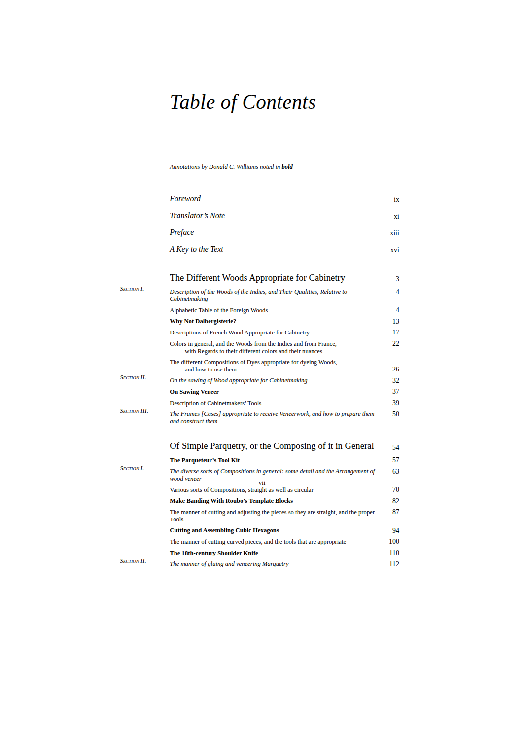Table of Contents
Annotations by Donald C. Williams noted in bold
| | Foreword | ix |
| | Translator’s Note | xi |
| | Preface | xiii |
| | A Key to the Text | xvi |
| | The Different Woods Appropriate for Cabinetry | 3 |
| Section I. | Description of the Woods of the Indies, and Their Qualities, Relative to Cabinetmaking | 4 |
| | Alphabetic Table of the Foreign Woods | 4 |
| | Why Not Dalbergisterie? | 13 |
| | Descriptions of French Wood Appropriate for Cabinetry | 17 |
| | Colors in general, and the Woods from the Indies and from France, with Regards to their different colors and their nuances | 22 |
| | The different Compositions of Dyes appropriate for dyeing Woods, and how to use them | 26 |
| Section II. | On the sawing of Wood appropriate for Cabinetmaking | 32 |
| | On Sawing Veneer | 37 |
| | Description of Cabinetmakers’ Tools | 39 |
| Section III. | The Frames [Cases] appropriate to receive Veneerwork, and how to prepare them and construct them | 50 |
| | Of Simple Parquetry, or the Composing of it in General | 54 |
| | The Parqueteur’s Tool Kit | 57 |
| Section I. | The diverse sorts of Compositions in general: some detail and the Arrangement of wood veneer | 63 |
| | Various sorts of Compositions, straight as well as circular | 70 |
| | Make Banding With Roubo’s Template Blocks | 82 |
| | The manner of cutting and adjusting the pieces so they are straight, and the proper Tools | 87 |
| | Cutting and Assembling Cubic Hexagons | 94 |
| | The manner of cutting curved pieces, and the tools that are appropriate | 100 |
| | The 18th-century Shoulder Knife | 110 |
| Section II. | The manner of gluing and veneering Marquetry | 112 |
vii